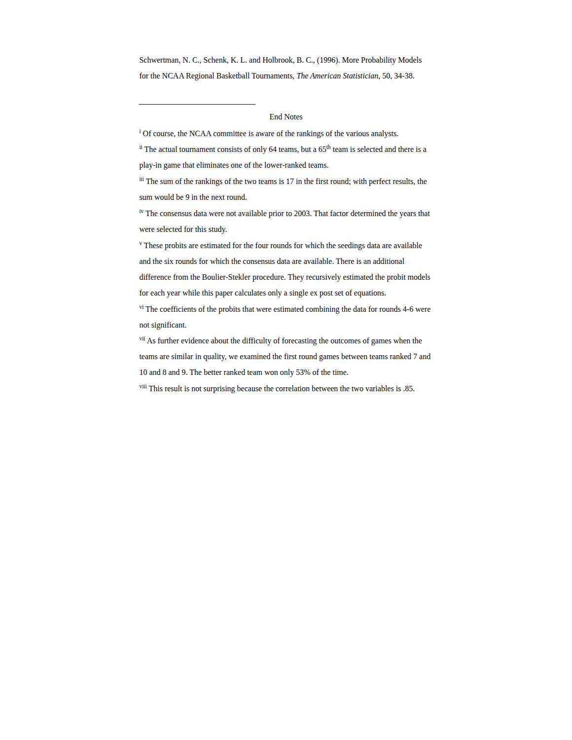Schwertman, N. C., Schenk, K. L. and Holbrook, B. C., (1996). More Probability Models for the NCAA Regional Basketball Tournaments, The American Statistician, 50, 34-38.
End Notes
i Of course, the NCAA committee is aware of the rankings of the various analysts.
ii The actual tournament consists of only 64 teams, but a 65th team is selected and there is a play-in game that eliminates one of the lower-ranked teams.
iii The sum of the rankings of the two teams is 17 in the first round; with perfect results, the sum would be 9 in the next round.
iv The consensus data were not available prior to 2003. That factor determined the years that were selected for this study.
v These probits are estimated for the four rounds for which the seedings data are available and the six rounds for which the consensus data are available. There is an additional difference from the Boulier-Stekler procedure. They recursively estimated the probit models for each year while this paper calculates only a single ex post set of equations.
vi The coefficients of the probits that were estimated combining the data for rounds 4-6 were not significant.
vii As further evidence about the difficulty of forecasting the outcomes of games when the teams are similar in quality, we examined the first round games between teams ranked 7 and 10 and 8 and 9. The better ranked team won only 53% of the time.
viii This result is not surprising because the correlation between the two variables is .85.